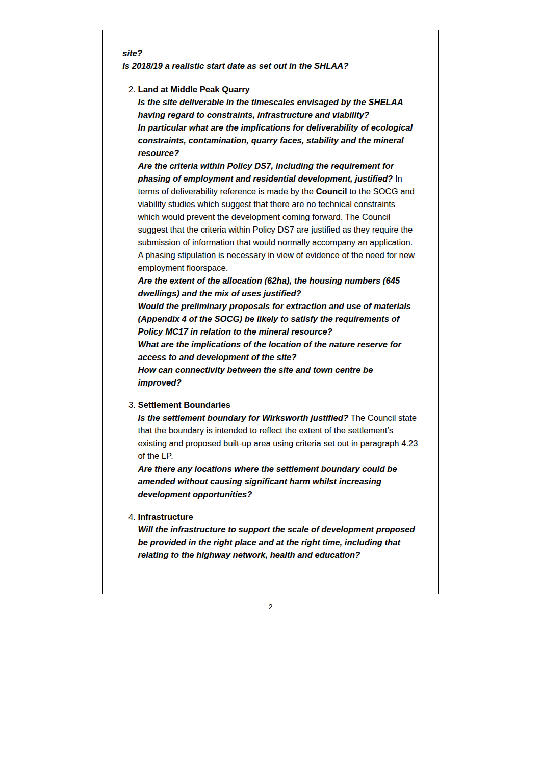site?
Is 2018/19 a realistic start date as set out in the SHLAA?
Land at Middle Peak Quarry
Is the site deliverable in the timescales envisaged by the SHELAA having regard to constraints, infrastructure and viability?
In particular what are the implications for deliverability of ecological constraints, contamination, quarry faces, stability and the mineral resource?
Are the criteria within Policy DS7, including the requirement for phasing of employment and residential development, justified? In terms of deliverability reference is made by the Council to the SOCG and viability studies which suggest that there are no technical constraints which would prevent the development coming forward. The Council suggest that the criteria within Policy DS7 are justified as they require the submission of information that would normally accompany an application. A phasing stipulation is necessary in view of evidence of the need for new employment floorspace.
Are the extent of the allocation (62ha), the housing numbers (645 dwellings) and the mix of uses justified?
Would the preliminary proposals for extraction and use of materials (Appendix 4 of the SOCG) be likely to satisfy the requirements of Policy MC17 in relation to the mineral resource?
What are the implications of the location of the nature reserve for access to and development of the site?
How can connectivity between the site and town centre be improved?
Settlement Boundaries
Is the settlement boundary for Wirksworth justified? The Council state that the boundary is intended to reflect the extent of the settlement’s existing and proposed built-up area using criteria set out in paragraph 4.23 of the LP.
Are there any locations where the settlement boundary could be amended without causing significant harm whilst increasing development opportunities?
Infrastructure
Will the infrastructure to support the scale of development proposed be provided in the right place and at the right time, including that relating to the highway network, health and education?
2